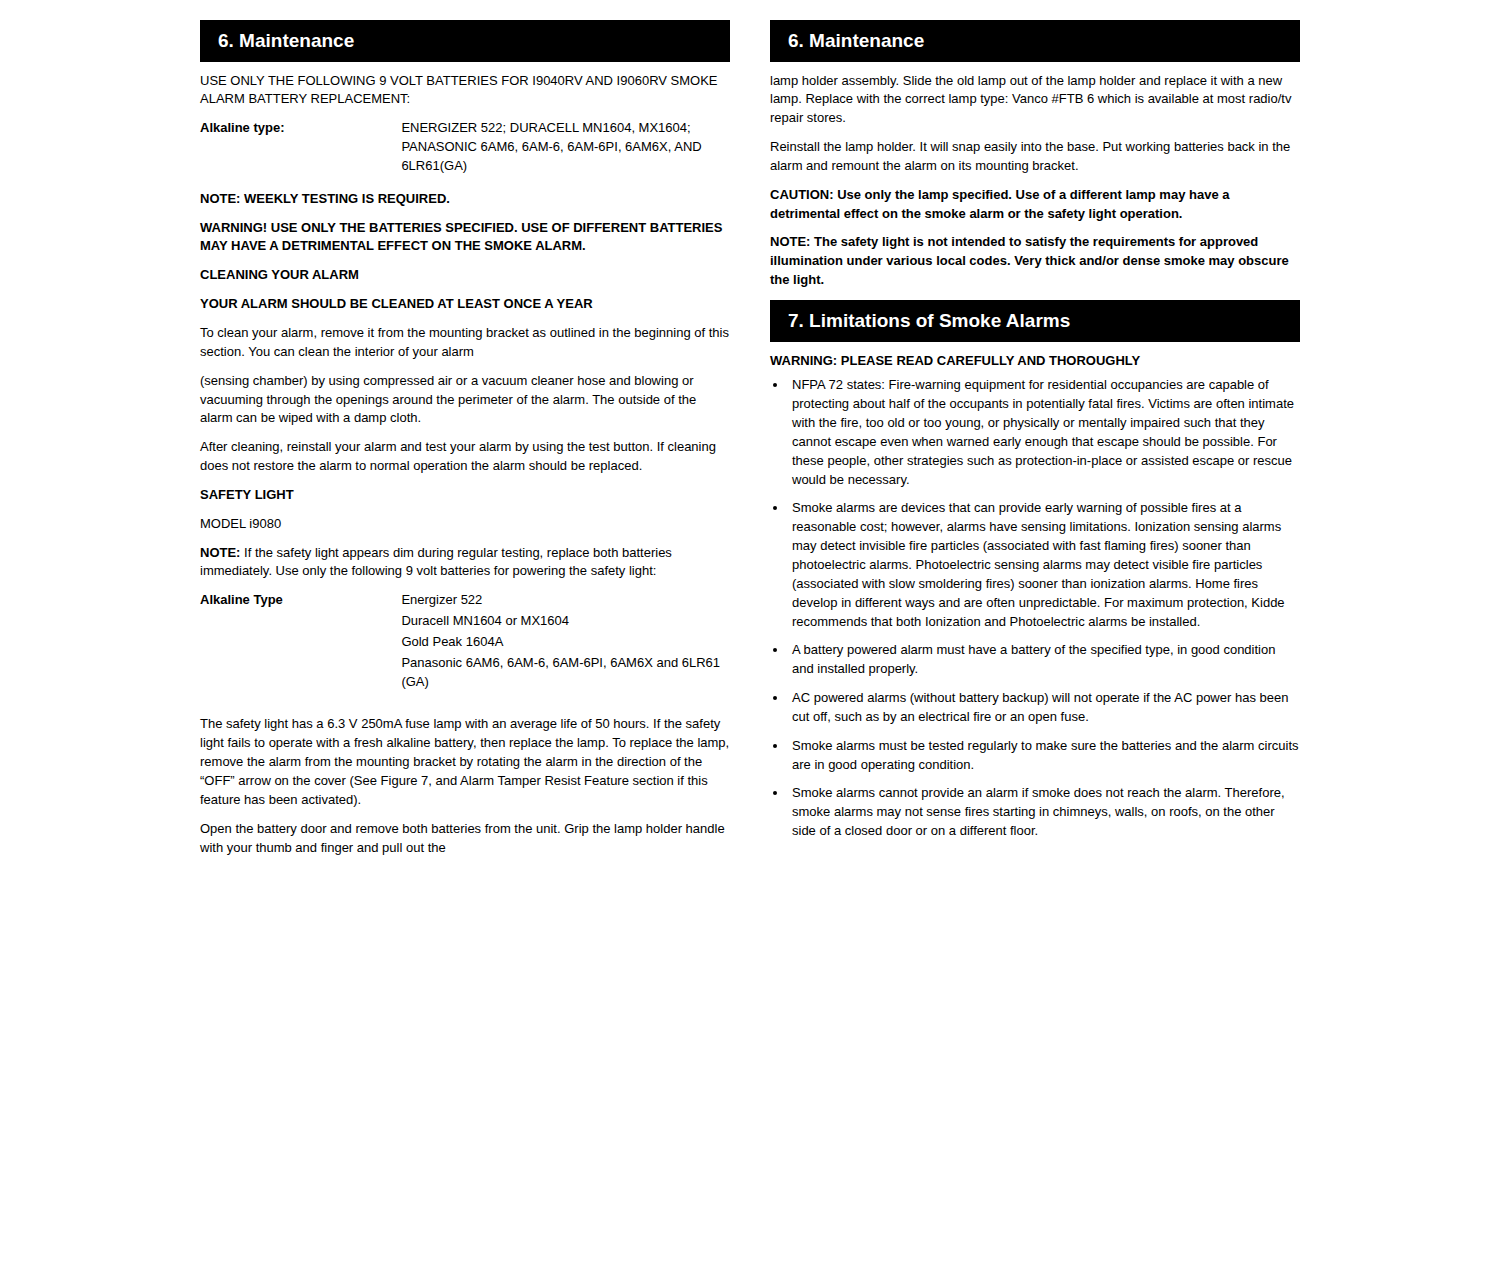6. Maintenance
Use only the following 9 volt batteries for i9040RV and i9060RV smoke alarm battery replacement:
| Alkaline type: | ENERGIZER 522; DURACELL MN1604, MX1604; PANASONIC 6AM6, 6AM-6, 6AM-6PI, 6AM6X, AND 6LR61(GA) |
Note: Weekly testing is required.
Warning! Use only the batteries specified. Use of different batteries may have a detrimental effect on the smoke alarm.
Cleaning your alarm
Your alarm should be cleaned at least once a year
To clean your alarm, remove it from the mounting bracket as outlined in the beginning of this section. You can clean the interior of your alarm
(sensing chamber) by using compressed air or a vacuum cleaner hose and blowing or vacuuming through the openings around the perimeter of the alarm. The outside of the alarm can be wiped with a damp cloth.
After cleaning, reinstall your alarm and test your alarm by using the test button. If cleaning does not restore the alarm to normal operation the alarm should be replaced.
Safety light
MODEL i9080
NOTE: If the safety light appears dim during regular testing, replace both batteries immediately. Use only the following 9 volt batteries for powering the safety light:
| Alkaline Type | Energizer 522 Duracell MN1604 or MX1604 Gold Peak 1604A Panasonic 6AM6, 6AM-6, 6AM-6PI, 6AM6X and 6LR61 (GA) |
The safety light has a 6.3 V 250mA fuse lamp with an average life of 50 hours. If the safety light fails to operate with a fresh alkaline battery, then replace the lamp. To replace the lamp, remove the alarm from the mounting bracket by rotating the alarm in the direction of the “OFF” arrow on the cover (See Figure 7, and Alarm Tamper Resist Feature section if this feature has been activated).
Open the battery door and remove both batteries from the unit. Grip the lamp holder handle with your thumb and finger and pull out the
6. Maintenance
lamp holder assembly. Slide the old lamp out of the lamp holder and replace it with a new lamp. Replace with the correct lamp type: Vanco #FTB 6 which is available at most radio/tv repair stores.
Reinstall the lamp holder. It will snap easily into the base. Put working batteries back in the alarm and remount the alarm on its mounting bracket.
CAUTION: Use only the lamp specified. Use of a different lamp may have a detrimental effect on the smoke alarm or the safety light operation.
NOTE: The safety light is not intended to satisfy the requirements for approved illumination under various local codes. Very thick and/or dense smoke may obscure the light.
7. Limitations of Smoke Alarms
WARNING: PLEASE READ CAREFULLY AND THOROUGHLY
NFPA 72 states: Fire-warning equipment for residential occupancies are capable of protecting about half of the occupants in potentially fatal fires. Victims are often intimate with the fire, too old or too young, or physically or mentally impaired such that they cannot escape even when warned early enough that escape should be possible. For these people, other strategies such as protection-in-place or assisted escape or rescue would be necessary.
Smoke alarms are devices that can provide early warning of possible fires at a reasonable cost; however, alarms have sensing limitations. Ionization sensing alarms may detect invisible fire particles (associated with fast flaming fires) sooner than photoelectric alarms. Photoelectric sensing alarms may detect visible fire particles (associated with slow smoldering fires) sooner than ionization alarms. Home fires develop in different ways and are often unpredictable. For maximum protection, Kidde recommends that both Ionization and Photoelectric alarms be installed.
A battery powered alarm must have a battery of the specified type, in good condition and installed properly.
AC powered alarms (without battery backup) will not operate if the AC power has been cut off, such as by an electrical fire or an open fuse.
Smoke alarms must be tested regularly to make sure the batteries and the alarm circuits are in good operating condition.
Smoke alarms cannot provide an alarm if smoke does not reach the alarm. Therefore, smoke alarms may not sense fires starting in chimneys, walls, on roofs, on the other side of a closed door or on a different floor.